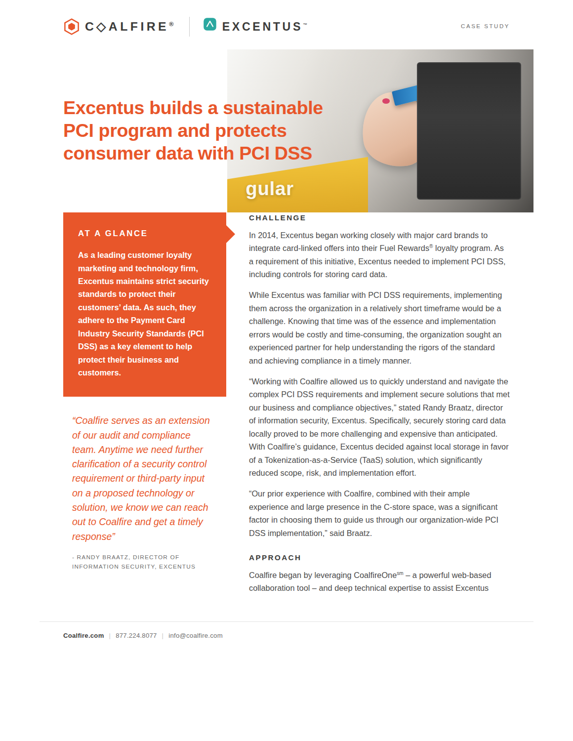C◇ALFIRE®
EXCENTUS™
CASE STUDY
gular
Excentus builds a sustainable
PCI program and protects
consumer data with PCI DSS
At a Glance
As a leading customer loyalty marketing and technology firm, Excentus maintains strict security standards to protect their customers’ data. As such, they adhere to the Payment Card Industry Security Standards (PCI DSS) as a key element to help protect their business and customers.
“Coalfire serves as an extension of our audit and compliance team. Anytime we need further clarification of a security control requirement or third-party input on a proposed technology or solution, we know we can reach out to Coalfire and get a timely response”
- Randy Braatz, Director of Information Security, Excentus
Challenge
In 2014, Excentus began working closely with major card brands to integrate card-linked offers into their Fuel Rewards® loyalty program. As a requirement of this initiative, Excentus needed to implement PCI DSS, including controls for storing card data.
While Excentus was familiar with PCI DSS requirements, implementing them across the organization in a relatively short timeframe would be a challenge. Knowing that time was of the essence and implementation errors would be costly and time-consuming, the organization sought an experienced partner for help understanding the rigors of the standard and achieving compliance in a timely manner.
“Working with Coalfire allowed us to quickly understand and navigate the complex PCI DSS requirements and implement secure solutions that met our business and compliance objectives,” stated Randy Braatz, director of information security, Excentus. Specifically, securely storing card data locally proved to be more challenging and expensive than anticipated. With Coalfire’s guidance, Excentus decided against local storage in favor of a Tokenization-as-a-Service (TaaS) solution, which significantly reduced scope, risk, and implementation effort.
“Our prior experience with Coalfire, combined with their ample experience and large presence in the C-store space, was a significant factor in choosing them to guide us through our organization-wide PCI DSS implementation,” said Braatz.
Approach
Coalfire began by leveraging CoalfireOnesm – a powerful web-based collaboration tool – and deep technical expertise to assist Excentus
Coalfire.com|877.224.8077|info@coalfire.com